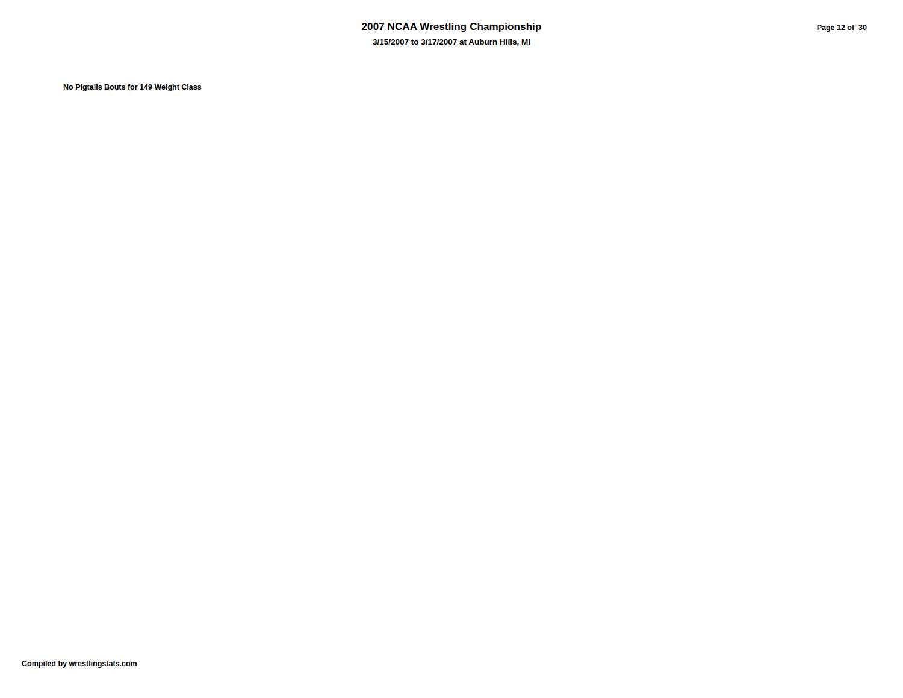Page 12 of 30
2007 NCAA Wrestling Championship
3/15/2007 to 3/17/2007 at Auburn Hills, MI
No Pigtails Bouts for 149 Weight Class
Compiled by wrestlingstats.com